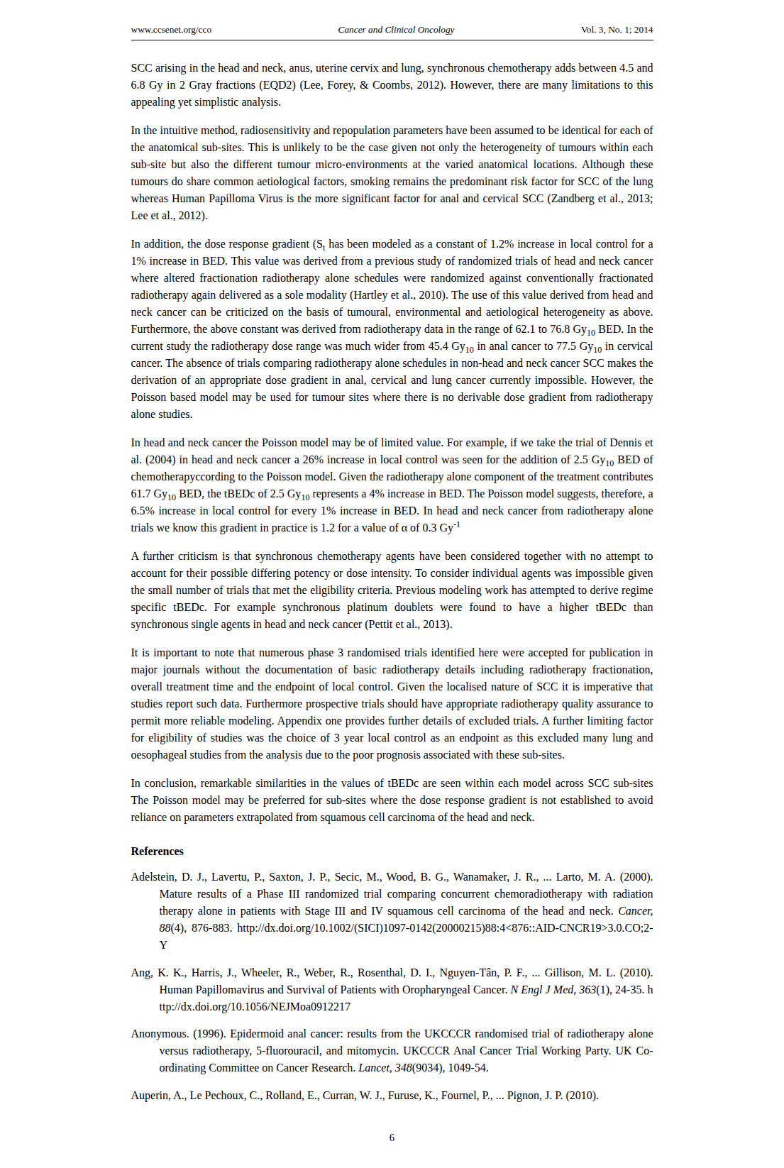www.ccsenet.org/cco Cancer and Clinical Oncology Vol. 3, No. 1; 2014
SCC arising in the head and neck, anus, uterine cervix and lung, synchronous chemotherapy adds between 4.5 and 6.8 Gy in 2 Gray fractions (EQD2) (Lee, Forey, & Coombs, 2012). However, there are many limitations to this appealing yet simplistic analysis.
In the intuitive method, radiosensitivity and repopulation parameters have been assumed to be identical for each of the anatomical sub-sites. This is unlikely to be the case given not only the heterogeneity of tumours within each sub-site but also the different tumour micro-environments at the varied anatomical locations. Although these tumours do share common aetiological factors, smoking remains the predominant risk factor for SCC of the lung whereas Human Papilloma Virus is the more significant factor for anal and cervical SCC (Zandberg et al., 2013; Lee et al., 2012).
In addition, the dose response gradient (St has been modeled as a constant of 1.2% increase in local control for a 1% increase in BED. This value was derived from a previous study of randomized trials of head and neck cancer where altered fractionation radiotherapy alone schedules were randomized against conventionally fractionated radiotherapy again delivered as a sole modality (Hartley et al., 2010). The use of this value derived from head and neck cancer can be criticized on the basis of tumoural, environmental and aetiological heterogeneity as above. Furthermore, the above constant was derived from radiotherapy data in the range of 62.1 to 76.8 Gy10 BED. In the current study the radiotherapy dose range was much wider from 45.4 Gy10 in anal cancer to 77.5 Gy10 in cervical cancer. The absence of trials comparing radiotherapy alone schedules in non-head and neck cancer SCC makes the derivation of an appropriate dose gradient in anal, cervical and lung cancer currently impossible. However, the Poisson based model may be used for tumour sites where there is no derivable dose gradient from radiotherapy alone studies.
In head and neck cancer the Poisson model may be of limited value. For example, if we take the trial of Dennis et al. (2004) in head and neck cancer a 26% increase in local control was seen for the addition of 2.5 Gy10 BED of chemotherapyccording to the Poisson model. Given the radiotherapy alone component of the treatment contributes 61.7 Gy10 BED, the tBEDc of 2.5 Gy10 represents a 4% increase in BED. The Poisson model suggests, therefore, a 6.5% increase in local control for every 1% increase in BED. In head and neck cancer from radiotherapy alone trials we know this gradient in practice is 1.2 for a value of α of 0.3 Gy-1
A further criticism is that synchronous chemotherapy agents have been considered together with no attempt to account for their possible differing potency or dose intensity. To consider individual agents was impossible given the small number of trials that met the eligibility criteria. Previous modeling work has attempted to derive regime specific tBEDc. For example synchronous platinum doublets were found to have a higher tBEDc than synchronous single agents in head and neck cancer (Pettit et al., 2013).
It is important to note that numerous phase 3 randomised trials identified here were accepted for publication in major journals without the documentation of basic radiotherapy details including radiotherapy fractionation, overall treatment time and the endpoint of local control. Given the localised nature of SCC it is imperative that studies report such data. Furthermore prospective trials should have appropriate radiotherapy quality assurance to permit more reliable modeling. Appendix one provides further details of excluded trials. A further limiting factor for eligibility of studies was the choice of 3 year local control as an endpoint as this excluded many lung and oesophageal studies from the analysis due to the poor prognosis associated with these sub-sites.
In conclusion, remarkable similarities in the values of tBEDc are seen within each model across SCC sub-sites The Poisson model may be preferred for sub-sites where the dose response gradient is not established to avoid reliance on parameters extrapolated from squamous cell carcinoma of the head and neck.
References
Adelstein, D. J., Lavertu, P., Saxton, J. P., Secic, M., Wood, B. G., Wanamaker, J. R., ... Larto, M. A. (2000). Mature results of a Phase III randomized trial comparing concurrent chemoradiotherapy with radiation therapy alone in patients with Stage III and IV squamous cell carcinoma of the head and neck. Cancer, 88(4), 876-883. http://dx.doi.org/10.1002/(SICI)1097-0142(20000215)88:4<876::AID-CNCR19>3.0.CO;2-Y
Ang, K. K., Harris, J., Wheeler, R., Weber, R., Rosenthal, D. I., Nguyen-Tân, P. F., ... Gillison, M. L. (2010). Human Papillomavirus and Survival of Patients with Oropharyngeal Cancer. N Engl J Med, 363(1), 24-35. http://dx.doi.org/10.1056/NEJMoa0912217
Anonymous. (1996). Epidermoid anal cancer: results from the UKCCCR randomised trial of radiotherapy alone versus radiotherapy, 5-fluorouracil, and mitomycin. UKCCCR Anal Cancer Trial Working Party. UK Co-ordinating Committee on Cancer Research. Lancet, 348(9034), 1049-54.
Auperin, A., Le Pechoux, C., Rolland, E., Curran, W. J., Furuse, K., Fournel, P., ... Pignon, J. P. (2010).
6